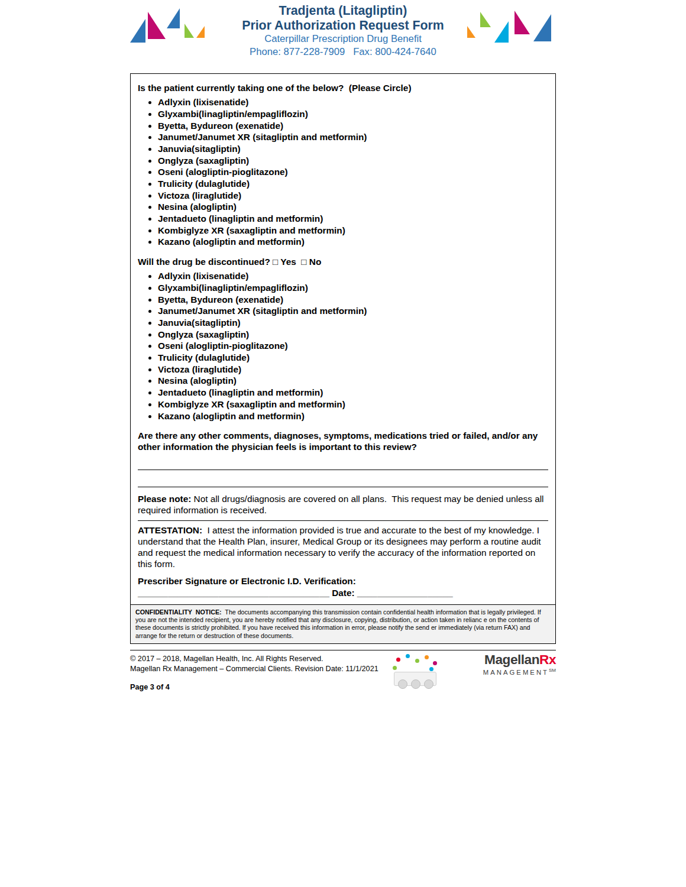Tradjenta (Litagliptin)
Prior Authorization Request Form
Caterpillar Prescription Drug Benefit
Phone: 877-228-7909 Fax: 800-424-7640
Is the patient currently taking one of the below? (Please Circle)
Adlyxin (lixisenatide)
Glyxambi(linagliptin/empagliflozin)
Byetta, Bydureon (exenatide)
Janumet/Janumet XR (sitagliptin and metformin)
Januvia(sitagliptin)
Onglyza (saxagliptin)
Oseni (alogliptin-pioglitazone)
Trulicity (dulaglutide)
Victoza (liraglutide)
Nesina (alogliptin)
Jentadueto (linagliptin and metformin)
Kombiglyze XR (saxagliptin and metformin)
Kazano (alogliptin and metformin)
Will the drug be discontinued? □ Yes □ No
Adlyxin (lixisenatide)
Glyxambi(linagliptin/empagliflozin)
Byetta, Bydureon (exenatide)
Janumet/Janumet XR (sitagliptin and metformin)
Januvia(sitagliptin)
Onglyza (saxagliptin)
Oseni (alogliptin-pioglitazone)
Trulicity (dulaglutide)
Victoza (liraglutide)
Nesina (alogliptin)
Jentadueto (linagliptin and metformin)
Kombiglyze XR (saxagliptin and metformin)
Kazano (alogliptin and metformin)
Are there any other comments, diagnoses, symptoms, medications tried or failed, and/or any other information the physician feels is important to this review?
Please note: Not all drugs/diagnosis are covered on all plans. This request may be denied unless all required information is received.
ATTESTATION: I attest the information provided is true and accurate to the best of my knowledge. I understand that the Health Plan, insurer, Medical Group or its designees may perform a routine audit and request the medical information necessary to verify the accuracy of the information reported on this form.
Prescriber Signature or Electronic I.D. Verification: ______________________________________ Date: ___________________
CONFIDENTIALITY NOTICE: The documents accompanying this transmission contain confidential health information that is legally privileged. If you are not the intended recipient, you are hereby notified that any disclosure, copying, distribution, or action taken in relianc e on the contents of these documents is strictly prohibited. If you have received this information in error, please notify the send er immediately (via return FAX) and arrange for the return or destruction of these documents.
© 2017 – 2018, Magellan Health, Inc. All Rights Reserved.
Magellan Rx Management – Commercial Clients. Revision Date: 11/1/2021
Page 3 of 4
MagellanRx
MANAGEMENTSM